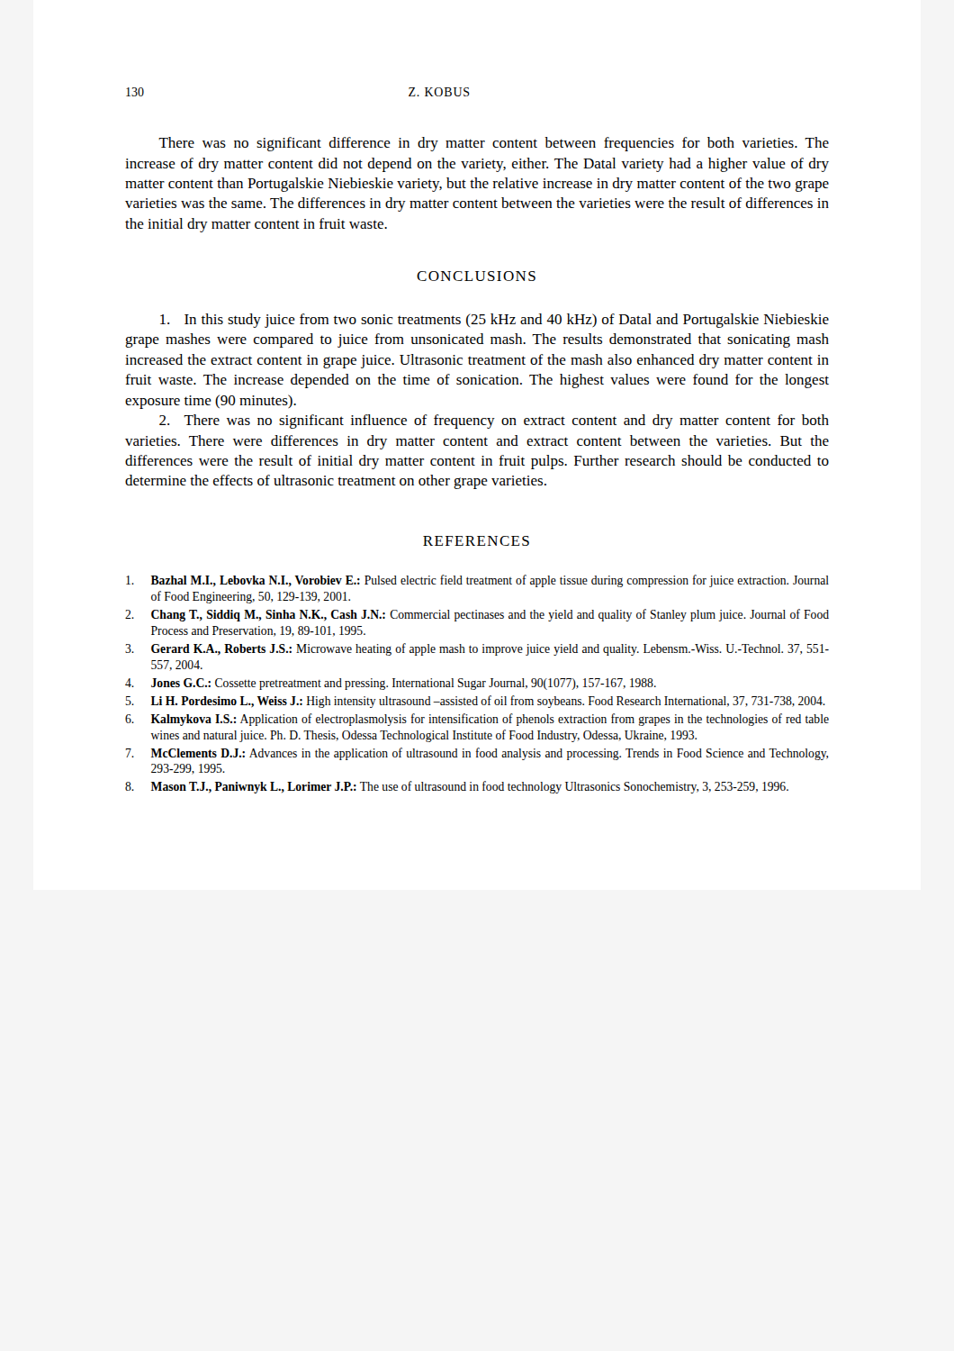130 Z. Kobus
There was no significant difference in dry matter content between frequencies for both varieties. The increase of dry matter content did not depend on the variety, either. The Datal variety had a higher value of dry matter content than Portugalskie Niebieskie variety, but the relative increase in dry matter content of the two grape varieties was the same. The differences in dry matter content between the varieties were the result of differences in the initial dry matter content in fruit waste.
Conclusions
1. In this study juice from two sonic treatments (25 kHz and 40 kHz) of Datal and Portugalskie Niebieskie grape mashes were compared to juice from unsonicated mash. The results demonstrated that sonicating mash increased the extract content in grape juice. Ultrasonic treatment of the mash also enhanced dry matter content in fruit waste. The increase depended on the time of sonication. The highest values were found for the longest exposure time (90 minutes).
2. There was no significant influence of frequency on extract content and dry matter content for both varieties. There were differences in dry matter content and extract content between the varieties. But the differences were the result of initial dry matter content in fruit pulps. Further research should be conducted to determine the effects of ultrasonic treatment on other grape varieties.
References
1. Bazhal M.I., Lebovka N.I., Vorobiev E.: Pulsed electric field treatment of apple tissue during compression for juice extraction. Journal of Food Engineering, 50, 129-139, 2001.
2. Chang T., Siddiq M., Sinha N.K., Cash J.N.: Commercial pectinases and the yield and quality of Stanley plum juice. Journal of Food Process and Preservation, 19, 89-101, 1995.
3. Gerard K.A., Roberts J.S.: Microwave heating of apple mash to improve juice yield and quality. Lebensm.-Wiss. U.-Technol. 37, 551-557, 2004.
4. Jones G.C.: Cossette pretreatment and pressing. International Sugar Journal, 90(1077), 157-167, 1988.
5. Li H. Pordesimo L., Weiss J.: High intensity ultrasound –assisted of oil from soybeans. Food Research International, 37, 731-738, 2004.
6. Kalmykova I.S.: Application of electroplasmolysis for intensification of phenols extraction from grapes in the technologies of red table wines and natural juice. Ph. D. Thesis, Odessa Technological Institute of Food Industry, Odessa, Ukraine, 1993.
7. McClements D.J.: Advances in the application of ultrasound in food analysis and processing. Trends in Food Science and Technology, 293-299, 1995.
8. Mason T.J., Paniwnyk L., Lorimer J.P.: The use of ultrasound in food technology Ultrasonics Sonochemistry, 3, 253-259, 1996.